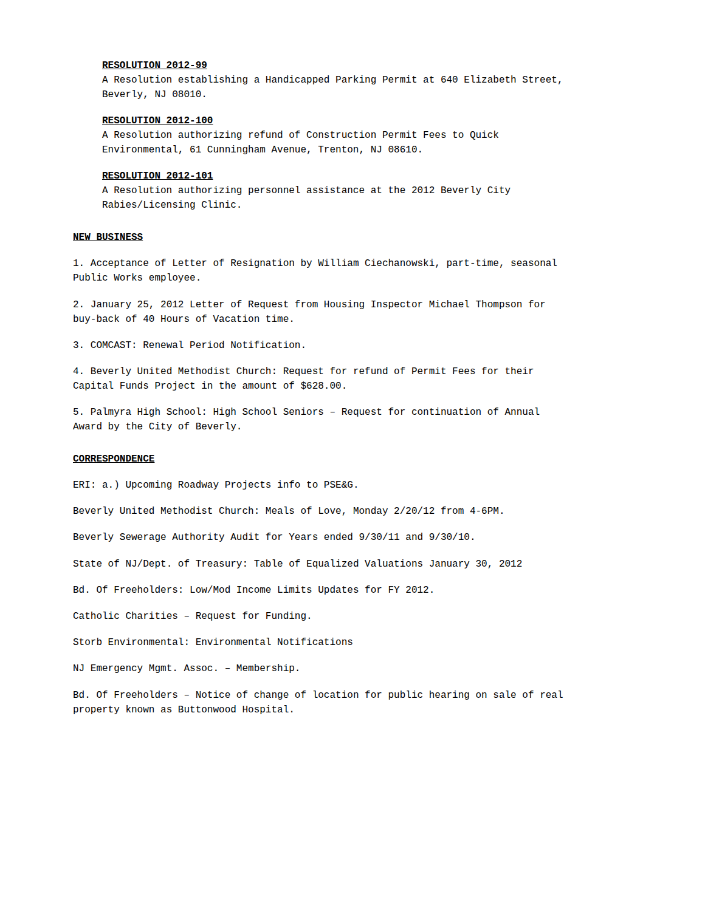RESOLUTION 2012-99
A Resolution establishing a Handicapped Parking Permit at 640 Elizabeth Street, Beverly, NJ 08010.
RESOLUTION 2012-100
A Resolution authorizing refund of Construction Permit Fees to Quick Environmental, 61 Cunningham Avenue, Trenton, NJ 08610.
RESOLUTION 2012-101
A Resolution authorizing personnel assistance at the 2012 Beverly City Rabies/Licensing Clinic.
NEW BUSINESS
1. Acceptance of Letter of Resignation by William Ciechanowski, part-time, seasonal Public Works employee.
2. January 25, 2012 Letter of Request from Housing Inspector Michael Thompson for buy-back of 40 Hours of Vacation time.
3. COMCAST: Renewal Period Notification.
4. Beverly United Methodist Church: Request for refund of Permit Fees for their Capital Funds Project in the amount of $628.00.
5. Palmyra High School: High School Seniors – Request for continuation of Annual Award by the City of Beverly.
CORRESPONDENCE
ERI: a.) Upcoming Roadway Projects info to PSE&G.
Beverly United Methodist Church: Meals of Love, Monday 2/20/12 from 4-6PM.
Beverly Sewerage Authority Audit for Years ended 9/30/11 and 9/30/10.
State of NJ/Dept. of Treasury: Table of Equalized Valuations January 30, 2012
Bd. Of Freeholders: Low/Mod Income Limits Updates for FY 2012.
Catholic Charities – Request for Funding.
Storb Environmental: Environmental Notifications
NJ Emergency Mgmt. Assoc. – Membership.
Bd. Of Freeholders – Notice of change of location for public hearing on sale of real property known as Buttonwood Hospital.